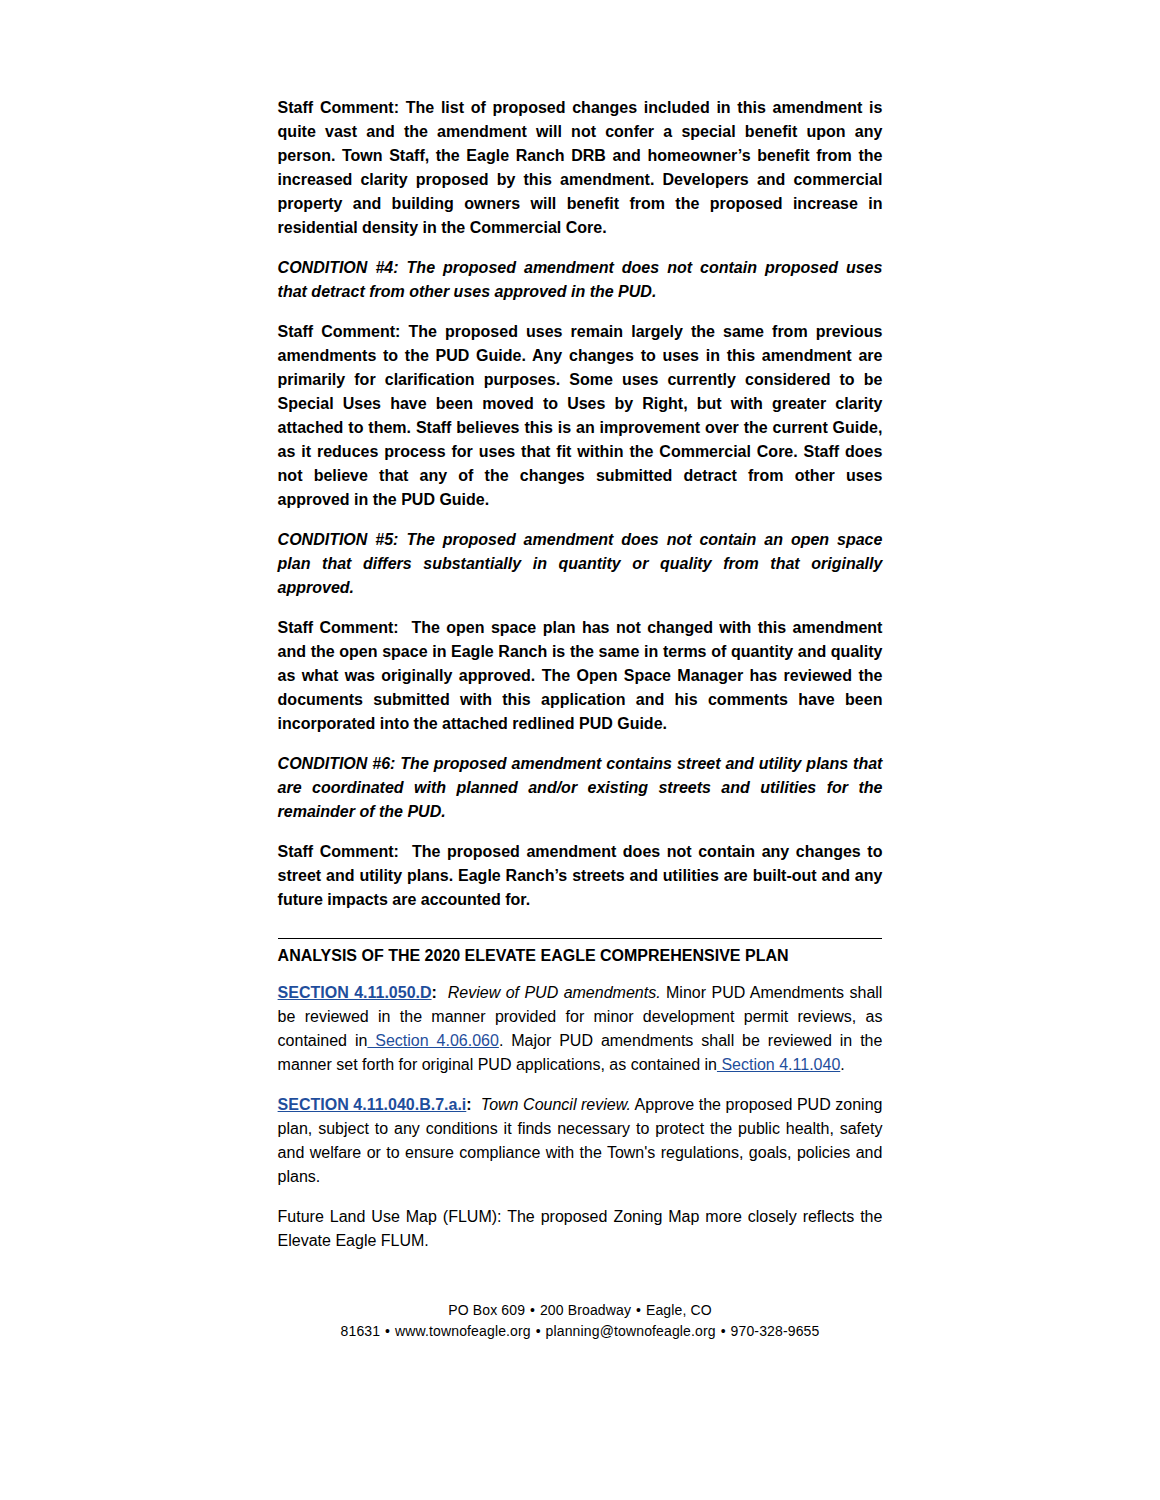Staff Comment: The list of proposed changes included in this amendment is quite vast and the amendment will not confer a special benefit upon any person. Town Staff, the Eagle Ranch DRB and homeowner’s benefit from the increased clarity proposed by this amendment. Developers and commercial property and building owners will benefit from the proposed increase in residential density in the Commercial Core.
CONDITION #4: The proposed amendment does not contain proposed uses that detract from other uses approved in the PUD.
Staff Comment: The proposed uses remain largely the same from previous amendments to the PUD Guide. Any changes to uses in this amendment are primarily for clarification purposes. Some uses currently considered to be Special Uses have been moved to Uses by Right, but with greater clarity attached to them. Staff believes this is an improvement over the current Guide, as it reduces process for uses that fit within the Commercial Core. Staff does not believe that any of the changes submitted detract from other uses approved in the PUD Guide.
CONDITION #5: The proposed amendment does not contain an open space plan that differs substantially in quantity or quality from that originally approved.
Staff Comment: The open space plan has not changed with this amendment and the open space in Eagle Ranch is the same in terms of quantity and quality as what was originally approved. The Open Space Manager has reviewed the documents submitted with this application and his comments have been incorporated into the attached redlined PUD Guide.
CONDITION #6: The proposed amendment contains street and utility plans that are coordinated with planned and/or existing streets and utilities for the remainder of the PUD.
Staff Comment: The proposed amendment does not contain any changes to street and utility plans. Eagle Ranch’s streets and utilities are built-out and any future impacts are accounted for.
ANALYSIS OF THE 2020 ELEVATE EAGLE COMPREHENSIVE PLAN
SECTION 4.11.050.D: Review of PUD amendments. Minor PUD Amendments shall be reviewed in the manner provided for minor development permit reviews, as contained in Section 4.06.060. Major PUD amendments shall be reviewed in the manner set forth for original PUD applications, as contained in Section 4.11.040.
SECTION 4.11.040.B.7.a.i: Town Council review. Approve the proposed PUD zoning plan, subject to any conditions it finds necessary to protect the public health, safety and welfare or to ensure compliance with the Town's regulations, goals, policies and plans.
Future Land Use Map (FLUM): The proposed Zoning Map more closely reflects the Elevate Eagle FLUM.
PO Box 609•200 Broadway•Eagle, CO 81631•www.townofeagle.org•planning@townofeagle.org•970-328-9655